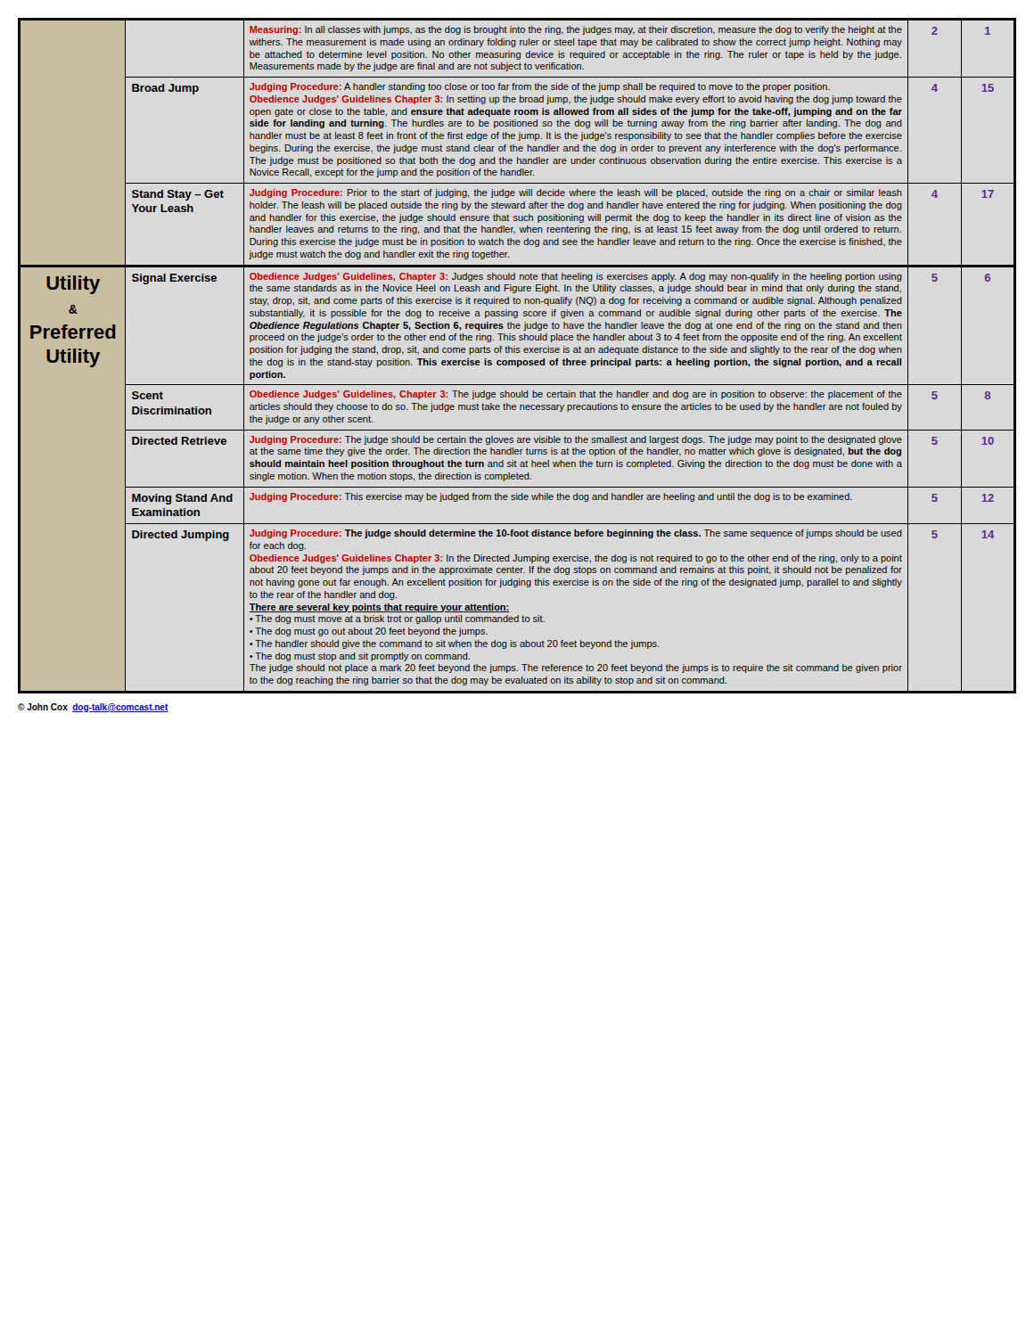| | | Measuring: In all classes with jumps, as the dog is brought into the ring, the judges may, at their discretion, measure the dog to verify the height at the withers. The measurement is made using an ordinary folding ruler or steel tape that may be calibrated to show the correct jump height. Nothing may be attached to determine level position. No other measuring device is required or acceptable in the ring. The ruler or tape is held by the judge. Measurements made by the judge are final and are not subject to verification. | 2 | 1 |
| Broad Jump | Judging Procedure: A handler standing too close or too far from the side of the jump shall be required to move to the proper position. Obedience Judges' Guidelines Chapter 3: In setting up the broad jump, the judge should make every effort to avoid having the dog jump toward the open gate or close to the table, and ensure that adequate room is allowed from all sides of the jump for the take-off, jumping and on the far side for landing and turning . The hurdles are to be positioned so the dog will be turning away from the ring barrier after landing. The dog and handler must be at least 8 feet in front of the first edge of the jump. It is the judge's responsibility to see that the handler complies before the exercise begins. During the exercise, the judge must stand clear of the handler and the dog in order to prevent any interference with the dog's performance. The judge must be positioned so that both the dog and the handler are under continuous observation during the entire exercise. This exercise is a Novice Recall, except for the jump and the position of the handler. | 4 | 15 |
| Stand Stay – Get Your Leash | Judging Procedure: Prior to the start of judging, the judge will decide where the leash will be placed, outside the ring on a chair or similar leash holder. The leash will be placed outside the ring by the steward after the dog and handler have entered the ring for judging. When positioning the dog and handler for this exercise, the judge should ensure that such positioning will permit the dog to keep the handler in its direct line of vision as the handler leaves and returns to the ring, and that the handler, when reentering the ring, is at least 15 feet away from the dog until ordered to return. During this exercise the judge must be in position to watch the dog and see the handler leave and return to the ring. Once the exercise is finished, the judge must watch the dog and handler exit the ring together. | 4 | 17 |
| Utility & Preferred Utility | Signal Exercise | Obedience Judges' Guidelines, Chapter 3: Judges should note that heeling is exercises apply. A dog may non-qualify in the heeling portion using the same standards as in the Novice Heel on Leash and Figure Eight. In the Utility classes, a judge should bear in mind that only during the stand, stay, drop, sit, and come parts of this exercise is it required to non-qualify (NQ) a dog for receiving a command or audible signal. Although penalized substantially, it is possible for the dog to receive a passing score if given a command or audible signal during other parts of the exercise. The Obedience Regulations Chapter 5, Section 6, requires the judge to have the handler leave the dog at one end of the ring on the stand and then proceed on the judge's order to the other end of the ring. This should place the handler about 3 to 4 feet from the opposite end of the ring. An excellent position for judging the stand, drop, sit, and come parts of this exercise is at an adequate distance to the side and slightly to the rear of the dog when the dog is in the stand-stay position. This exercise is composed of three principal parts: a heeling portion, the signal portion, and a recall portion. | 5 | 6 |
| Scent Discrimination | Obedience Judges' Guidelines, Chapter 3: The judge should be certain that the handler and dog are in position to observe: the placement of the articles should they choose to do so. The judge must take the necessary precautions to ensure the articles to be used by the handler are not fouled by the judge or any other scent. | 5 | 8 |
| Directed Retrieve | Judging Procedure: The judge should be certain the gloves are visible to the smallest and largest dogs. The judge may point to the designated glove at the same time they give the order. The direction the handler turns is at the option of the handler, no matter which glove is designated, but the dog should maintain heel position throughout the turn and sit at heel when the turn is completed. Giving the direction to the dog must be done with a single motion. When the motion stops, the direction is completed. | 5 | 10 |
| Moving Stand And Examination | Judging Procedure: This exercise may be judged from the side while the dog and handler are heeling and until the dog is to be examined. | 5 | 12 |
| Directed Jumping | Judging Procedure: The judge should determine the 10-foot distance before beginning the class. The same sequence of jumps should be used for each dog. Obedience Judges' Guidelines Chapter 3: In the Directed Jumping exercise, the dog is not required to go to the other end of the ring, only to a point about 20 feet beyond the jumps and in the approximate center. If the dog stops on command and remains at this point, it should not be penalized for not having gone out far enough. An excellent position for judging this exercise is on the side of the ring of the designated jump, parallel to and slightly to the rear of the handler and dog. There are several key points that require your attention: • The dog must move at a brisk trot or gallop until commanded to sit. • The dog must go out about 20 feet beyond the jumps. • The handler should give the command to sit when the dog is about 20 feet beyond the jumps. • The dog must stop and sit promptly on command. The judge should not place a mark 20 feet beyond the jumps. The reference to 20 feet beyond the jumps is to require the sit command be given prior to the dog reaching the ring barrier so that the dog may be evaluated on its ability to stop and sit on command. | 5 | 14 |
© John Cox dog-talk@comcast.net